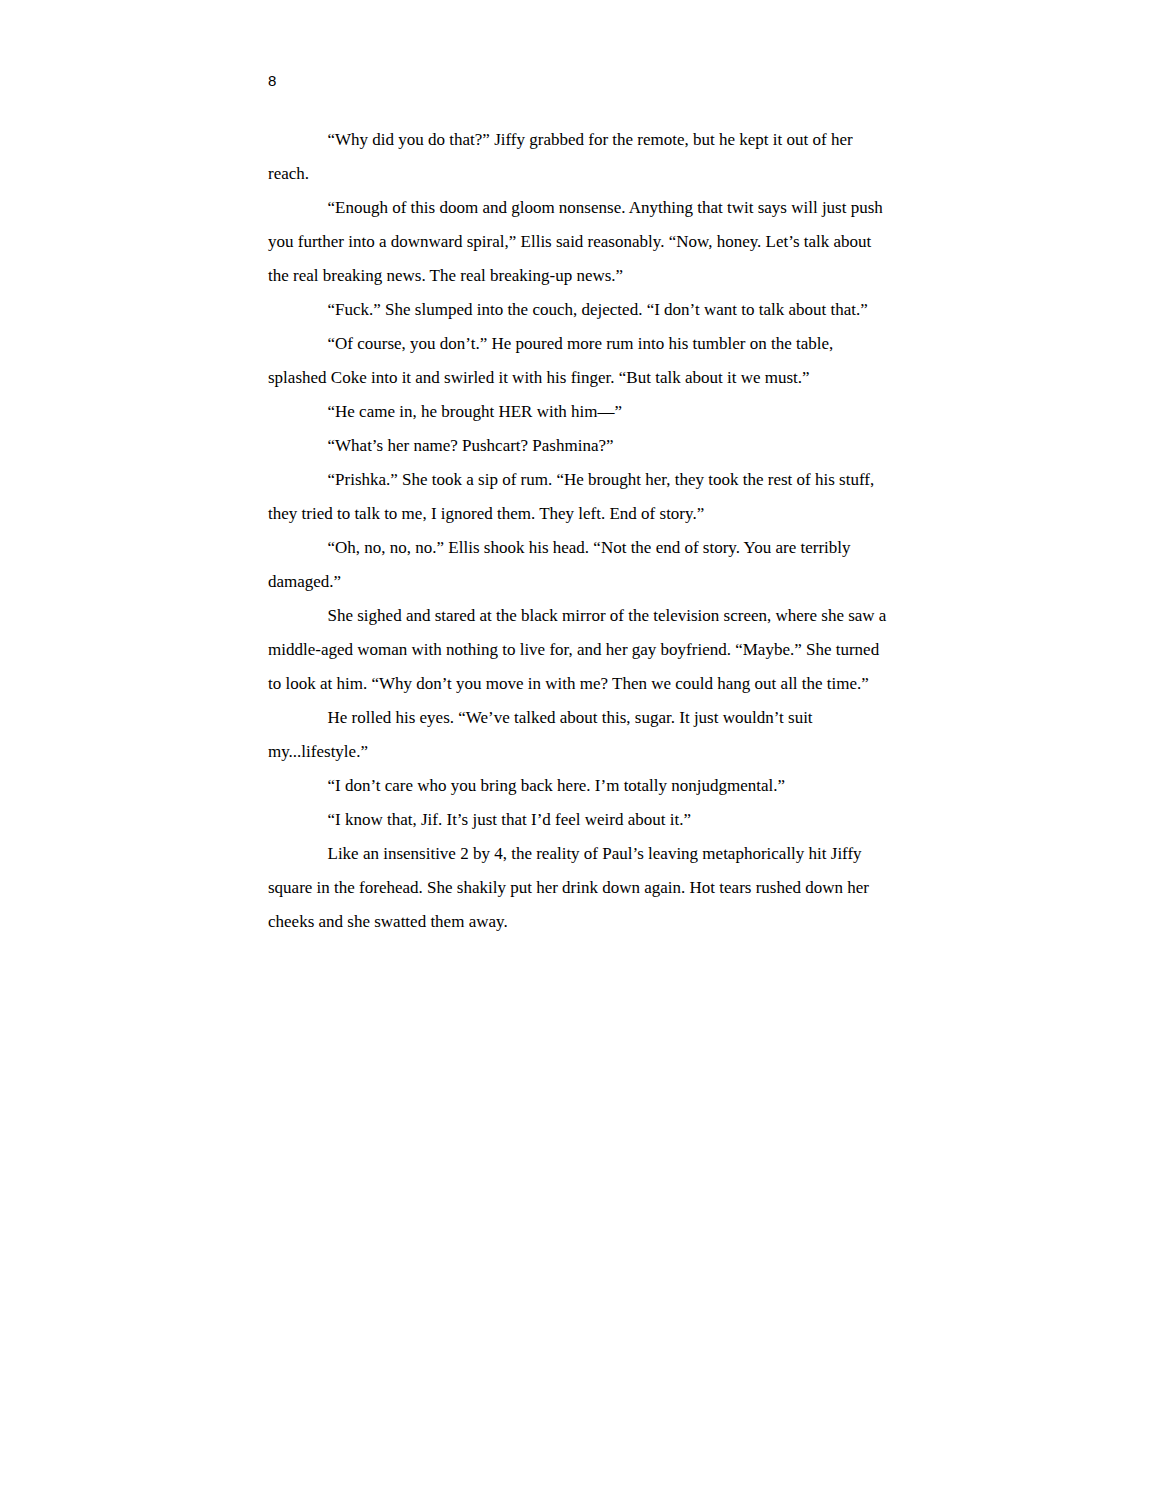8
“Why did you do that?” Jiffy grabbed for the remote, but he kept it out of her reach.
“Enough of this doom and gloom nonsense. Anything that twit says will just push you further into a downward spiral,” Ellis said reasonably. “Now, honey. Let’s talk about the real breaking news. The real breaking-up news.”
“Fuck.” She slumped into the couch, dejected. “I don’t want to talk about that.”
“Of course, you don’t.” He poured more rum into his tumbler on the table, splashed Coke into it and swirled it with his finger. “But talk about it we must.”
“He came in, he brought HER with him—”
“What’s her name? Pushcart? Pashmina?”
“Prishka.” She took a sip of rum. “He brought her, they took the rest of his stuff, they tried to talk to me, I ignored them. They left. End of story.”
“Oh, no, no, no.” Ellis shook his head. “Not the end of story. You are terribly damaged.”
She sighed and stared at the black mirror of the television screen, where she saw a middle-aged woman with nothing to live for, and her gay boyfriend. “Maybe.” She turned to look at him. “Why don’t you move in with me? Then we could hang out all the time.”
He rolled his eyes. “We’ve talked about this, sugar. It just wouldn’t suit my...lifestyle.”
“I don’t care who you bring back here. I’m totally nonjudgmental.”
“I know that, Jif. It’s just that I’d feel weird about it.”
Like an insensitive 2 by 4, the reality of Paul’s leaving metaphorically hit Jiffy square in the forehead. She shakily put her drink down again. Hot tears rushed down her cheeks and she swatted them away.